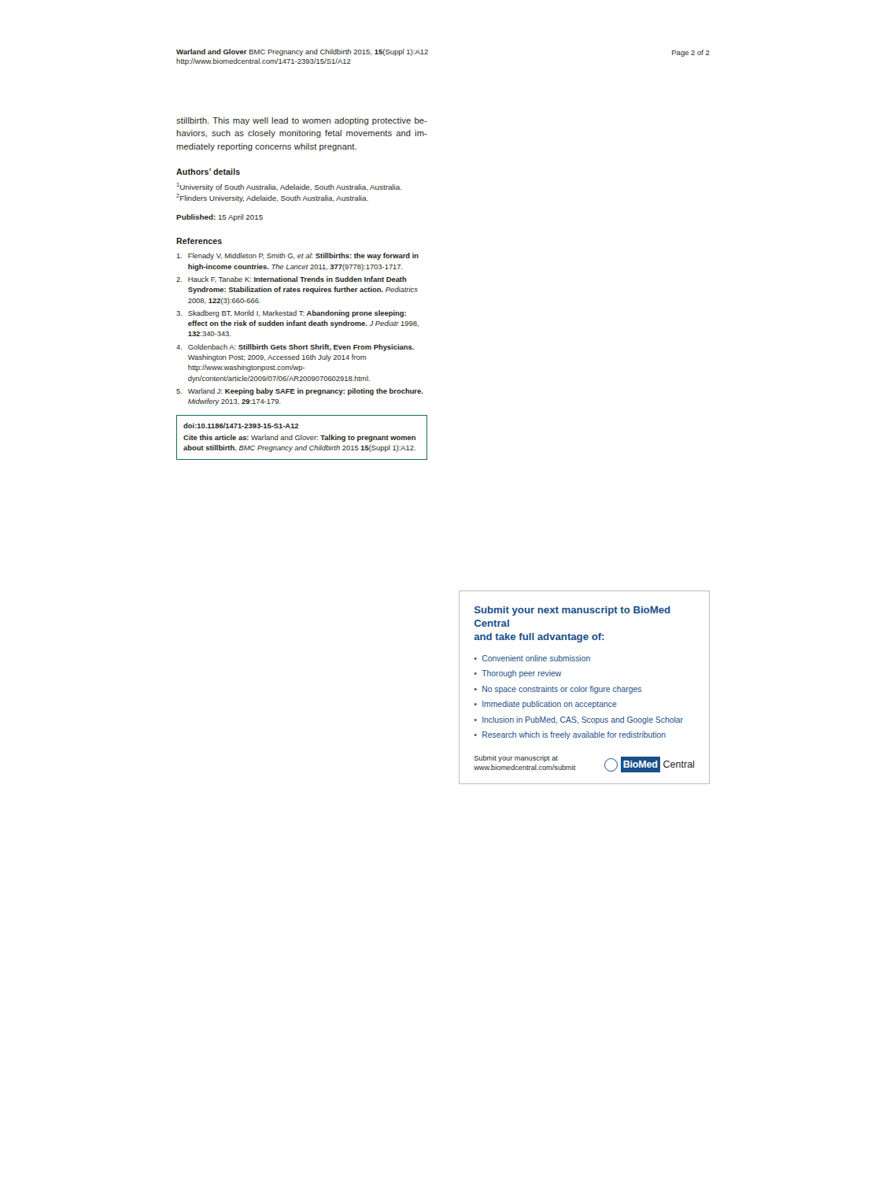Warland and Glover BMC Pregnancy and Childbirth 2015, 15(Suppl 1):A12
http://www.biomedcentral.com/1471-2393/15/S1/A12
Page 2 of 2
stillbirth. This may well lead to women adopting protective behaviors, such as closely monitoring fetal movements and immediately reporting concerns whilst pregnant.
Authors’ details
1University of South Australia, Adelaide, South Australia, Australia. 2Flinders University, Adelaide, South Australia, Australia.
Published: 15 April 2015
References
Flenady V, Middleton P, Smith G, et al: Stillbirths: the way forward in high-income countries. The Lancet 2011, 377(9778):1703-1717.
Hauck F, Tanabe K: International Trends in Sudden Infant Death Syndrome: Stabilization of rates requires further action. Pediatrics 2008, 122(3):660-666.
Skadberg BT, Morild I, Markestad T: Abandoning prone sleeping: effect on the risk of sudden infant death syndrome. J Pediatr 1998, 132:340-343.
Goldenbach A: Stillbirth Gets Short Shrift, Even From Physicians. Washington Post; 2009, Accessed 16th July 2014 from http://www.washingtonpost.com/wp-dyn/content/article/2009/07/06/AR2009070602918.html.
Warland J: Keeping baby SAFE in pregnancy: piloting the brochure. Midwifery 2013, 29:174-179.
doi:10.1186/1471-2393-15-S1-A12
Cite this article as: Warland and Glover: Talking to pregnant women about stillbirth. BMC Pregnancy and Childbirth 2015 15(Suppl 1):A12.
Submit your next manuscript to BioMed Central
and take full advantage of:
Convenient online submission
Thorough peer review
No space constraints or color figure charges
Immediate publication on acceptance
Inclusion in PubMed, CAS, Scopus and Google Scholar
Research which is freely available for redistribution
Submit your manuscript at
www.biomedcentral.com/submit
BioMed Central